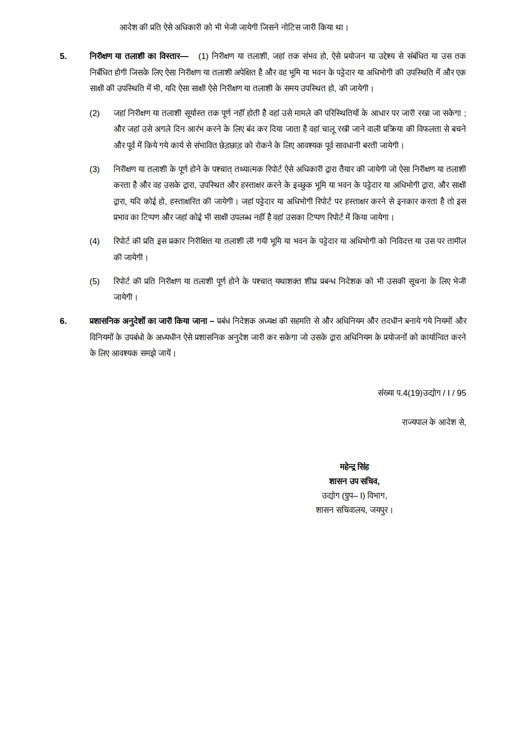आदेश की प्रति ऐसे अधिकारी को भी भेजी जायेगी जिसने नोटिस जारी किया था।
5.
निरीक्षण या तलाशी का विस्तार— (1) निरीक्षण या तलाशी, जहां तक संभव हो, ऐसे प्रयोजन या उद्देश्य से संबंधित या उस तक निर्बंधित होगी जिसके लिए ऐसा निरीक्षण या तलाशी अपेक्षित है और वह भूमि या भवन के पट्टेदार या अधिभोगी की उपस्थिति में और एक साक्षी की उपस्थिति में भी, यदि ऐसा साक्षी ऐसे निरीक्षण या तलाशी के समय उपस्थित हो, की जायेगी।
(2)
जहां निरीक्षण या तलाशी सूर्यास्त तक पूर्ण नहीं होती है वहां उसे मामले की परिस्थितियों के आधार पर जारी रखा जा सकेगा ; और जहां उसे अगले दिन आरंभ करने के लिए बंद कर दिया जाता है वहां चालू रखी जाने वाली प्रक्रिया की विफलता से बचने और पूर्व में किये गये कार्य से संभावित छेड़छाड़ को रोकने के लिए आवश्यक पूर्व सावधानी बरती जायेगी।
(3)
निरीक्षण या तलाशी के पूर्ण होने के पश्चात् तथ्यात्मक रिपोर्ट ऐसे अधिकारी द्वारा तैयार की जायेगी जो ऐसा निरीक्षण या तलाशी करता है और वह उसके द्वारा, उपस्थित और हस्ताक्षर करने के इच्छुक भूमि या भवन के पट्टेदार या अधिभोगी द्वारा, और साक्षी द्वारा, यदि कोई हो, हस्ताक्षरित की जायेगी। जहां पट्टेदार या अधिभोगी रिपोर्ट पर हस्ताक्षर करने से इनकार करता है तो इस प्रभाव का टिप्पण और जहां कोई भी साक्षी उपलब्ध नहीं है वहां उसका टिप्पण रिपोर्ट में किया जायेगा।
(4)
रिपोर्ट की प्रति इस प्रकार निरीक्षित या तलाशी ली गयी भूमि या भवन के पट्टेदार या अधिभोगी को निविदत्त या उस पर तामील की जायेगी।
(5)
रिपोर्ट की प्रति निरीक्षण या तलाशी पूर्ण होने के पश्चात् यथाशक्त शीघ्र प्रबन्ध निदेशक को भी उसकी सूचना के लिए भेजी जायेगी।
6.
प्रशासनिक अनुदेशों का जारी किया जाना – प्रबंध निदेशक अध्यक्ष की सहमति से और अधिनियम और तदधीन बनाये गये नियमों और विनियमों के उपबंधो के अध्यधीन ऐसे प्रशासनिक अनुदेश जारी कर सकेगा जो उसके द्वारा अधिनियम के प्रयोजनों को कार्यान्वित करने के लिए आवश्यक समझे जायें।
संख्या प.4(19)उद्योग / I / 95
राज्यपाल के आदेश से,
महेन्द्र सिंह
शासन उप सचिव,
उद्योग (ग्रुप– I) विभाग,
शासन सचिवालय, जयपुर।